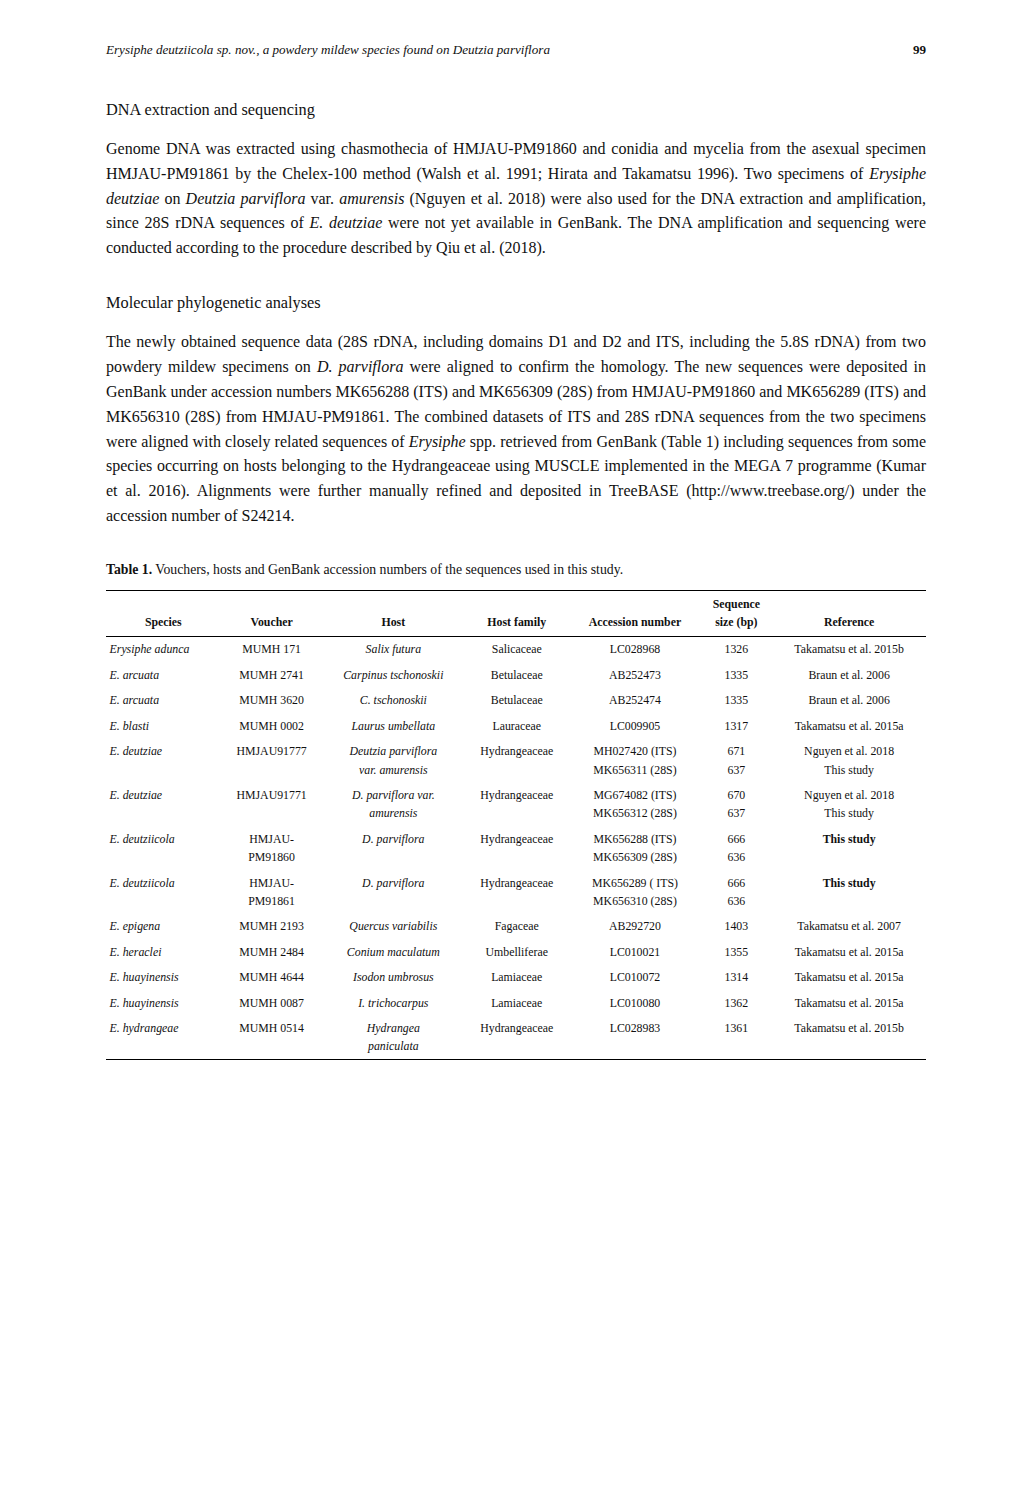Erysiphe deutziicola sp. nov., a powdery mildew species found on Deutzia parviflora 99
DNA extraction and sequencing
Genome DNA was extracted using chasmothecia of HMJAU-PM91860 and conidia and mycelia from the asexual specimen HMJAU-PM91861 by the Chelex-100 method (Walsh et al. 1991; Hirata and Takamatsu 1996). Two specimens of Erysiphe deutziae on Deutzia parviflora var. amurensis (Nguyen et al. 2018) were also used for the DNA extraction and amplification, since 28S rDNA sequences of E. deutziae were not yet available in GenBank. The DNA amplification and sequencing were conducted according to the procedure described by Qiu et al. (2018).
Molecular phylogenetic analyses
The newly obtained sequence data (28S rDNA, including domains D1 and D2 and ITS, including the 5.8S rDNA) from two powdery mildew specimens on D. parviflora were aligned to confirm the homology. The new sequences were deposited in GenBank under accession numbers MK656288 (ITS) and MK656309 (28S) from HMJAU-PM91860 and MK656289 (ITS) and MK656310 (28S) from HMJAU-PM91861. The combined datasets of ITS and 28S rDNA sequences from the two specimens were aligned with closely related sequences of Erysiphe spp. retrieved from GenBank (Table 1) including sequences from some species occurring on hosts belonging to the Hydrangeaceae using MUSCLE implemented in the MEGA 7 programme (Kumar et al. 2016). Alignments were further manually refined and deposited in TreeBASE (http://www.treebase.org/) under the accession number of S24214.
Table 1. Vouchers, hosts and GenBank accession numbers of the sequences used in this study.
| Species | Voucher | Host | Host family | Accession number | Sequence size (bp) | Reference |
| --- | --- | --- | --- | --- | --- | --- |
| Erysiphe adunca | MUMH 171 | Salix futura | Salicaceae | LC028968 | 1326 | Takamatsu et al. 2015b |
| E. arcuata | MUMH 2741 | Carpinus tschonoskii | Betulaceae | AB252473 | 1335 | Braun et al. 2006 |
| E. arcuata | MUMH 3620 | C. tschonoskii | Betulaceae | AB252474 | 1335 | Braun et al. 2006 |
| E. blasti | MUMH 0002 | Laurus umbellata | Lauraceae | LC009905 | 1317 | Takamatsu et al. 2015a |
| E. deutziae | HMJAU91777 | Deutzia parviflora var. amurensis | Hydrangeaceae | MH027420 (ITS) MK656311 (28S) | 671 637 | Nguyen et al. 2018 This study |
| E. deutziae | HMJAU91771 | D. parviflora var. amurensis | Hydrangeaceae | MG674082 (ITS) MK656312 (28S) | 670 637 | Nguyen et al. 2018 This study |
| E. deutziicola | HMJAU- PM91860 | D. parviflora | Hydrangeaceae | MK656288 (ITS) MK656309 (28S) | 666 636 | This study |
| E. deutziicola | HMJAU- PM91861 | D. parviflora | Hydrangeaceae | MK656289 ( ITS) MK656310 (28S) | 666 636 | This study |
| E. epigena | MUMH 2193 | Quercus variabilis | Fagaceae | AB292720 | 1403 | Takamatsu et al. 2007 |
| E. heraclei | MUMH 2484 | Conium maculatum | Umbelliferae | LC010021 | 1355 | Takamatsu et al. 2015a |
| E. huayinensis | MUMH 4644 | Isodon umbrosus | Lamiaceae | LC010072 | 1314 | Takamatsu et al. 2015a |
| E. huayinensis | MUMH 0087 | I. trichocarpus | Lamiaceae | LC010080 | 1362 | Takamatsu et al. 2015a |
| E. hydrangeae | MUMH 0514 | Hydrangea paniculata | Hydrangeaceae | LC028983 | 1361 | Takamatsu et al. 2015b |